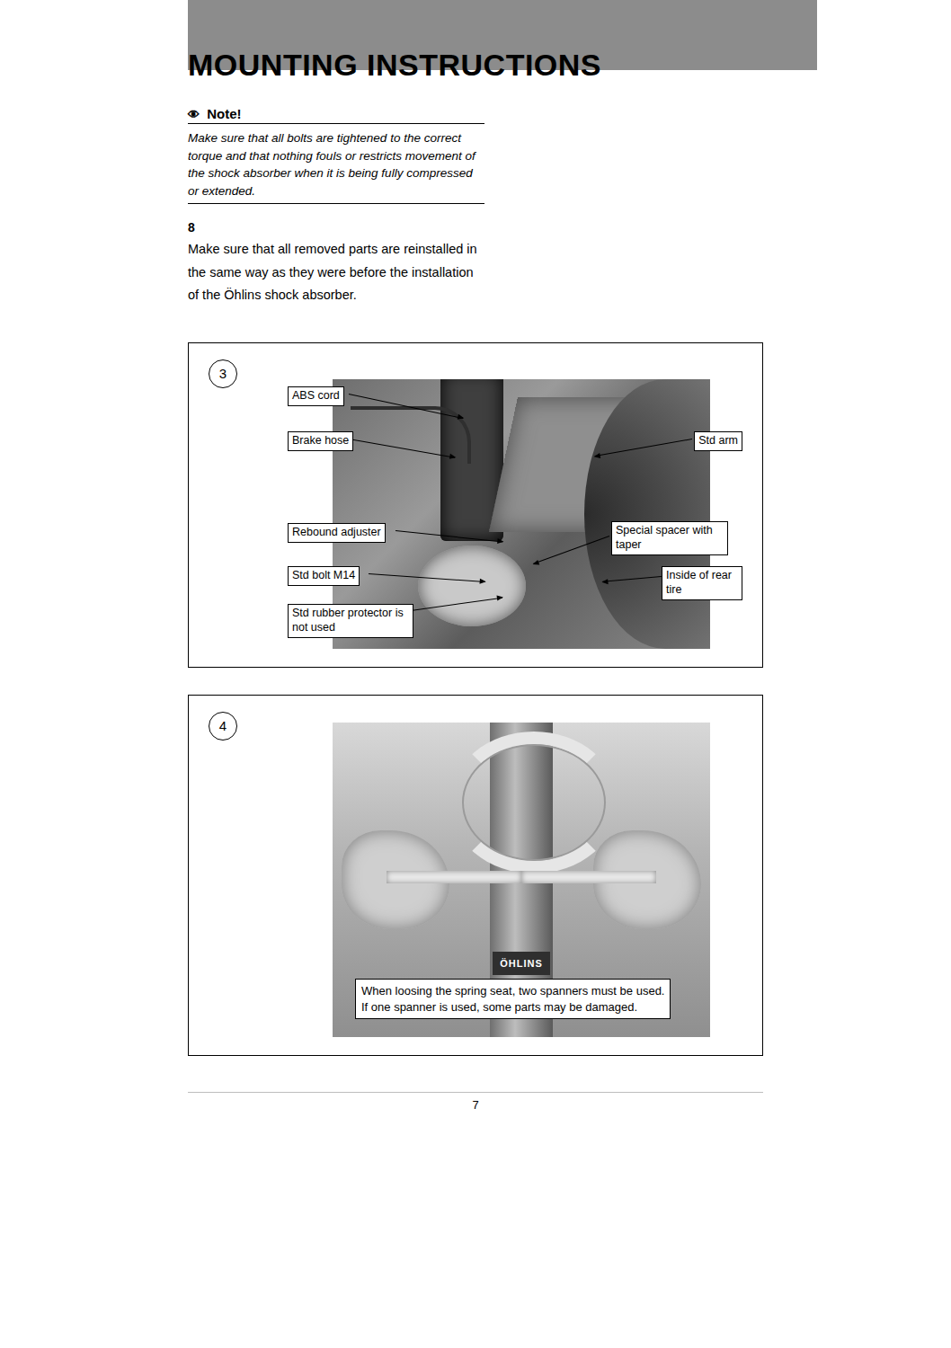MOUNTING INSTRUCTIONS
👁 Note!
Make sure that all bolts are tightened to the correct torque and that nothing fouls or restricts movement of the shock absorber when it is being fully compressed or extended.
8
Make sure that all removed parts are reinstalled in the same way as they were before the installation of the Öhlins shock absorber.
3
ABS cord
Brake hose
Std arm
Rebound adjuster
Special spacer with taper
Std bolt M14
Inside of rear tire
Std rubber protector is not used
4
ÖHLINS
When loosing the spring seat, two spanners must be used.
If one spanner is used, some parts may be damaged.
7